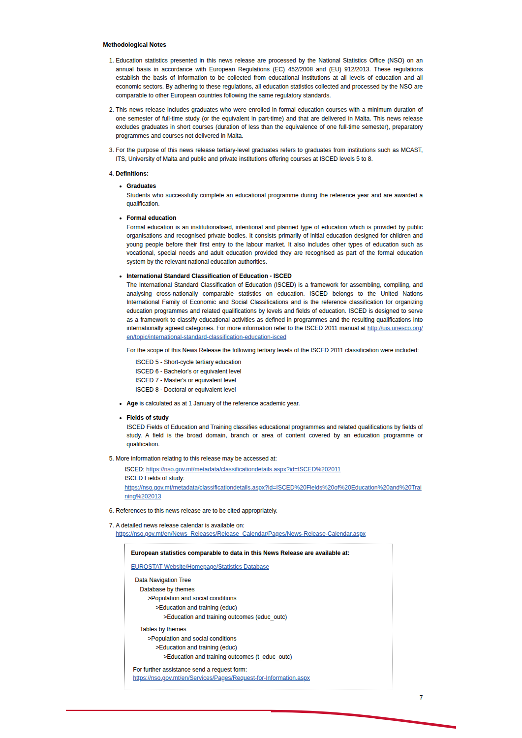Methodological Notes
Education statistics presented in this news release are processed by the National Statistics Office (NSO) on an annual basis in accordance with European Regulations (EC) 452/2008 and (EU) 912/2013. These regulations establish the basis of information to be collected from educational institutions at all levels of education and all economic sectors. By adhering to these regulations, all education statistics collected and processed by the NSO are comparable to other European countries following the same regulatory standards.
This news release includes graduates who were enrolled in formal education courses with a minimum duration of one semester of full-time study (or the equivalent in part-time) and that are delivered in Malta. This news release excludes graduates in short courses (duration of less than the equivalence of one full-time semester), preparatory programmes and courses not delivered in Malta.
For the purpose of this news release tertiary-level graduates refers to graduates from institutions such as MCAST, ITS, University of Malta and public and private institutions offering courses at ISCED levels 5 to 8.
Definitions:
Graduates Students who successfully complete an educational programme during the reference year and are awarded a qualification.
Formal education Formal education is an institutionalised, intentional and planned type of education which is provided by public organisations and recognised private bodies. It consists primarily of initial education designed for children and young people before their first entry to the labour market. It also includes other types of education such as vocational, special needs and adult education provided they are recognised as part of the formal education system by the relevant national education authorities.
International Standard Classification of Education - ISCED The International Standard Classification of Education (ISCED) is a framework for assembling, compiling, and analysing cross-nationally comparable statistics on education. ISCED belongs to the United Nations International Family of Economic and Social Classifications and is the reference classification for organizing education programmes and related qualifications by levels and fields of education. ISCED is designed to serve as a framework to classify educational activities as defined in programmes and the resulting qualifications into internationally agreed categories. For more information refer to the ISCED 2011 manual at http://uis.unesco.org/en/topic/international-standard-classification-education-isced For the scope of this News Release the following tertiary levels of the ISCED 2011 classification were included:
ISCED 5 - Short-cycle tertiary education
ISCED 6 - Bachelor's or equivalent level
ISCED 7 - Master's or equivalent level
ISCED 8 - Doctoral or equivalent level
Age is calculated as at 1 January of the reference academic year.
Fields of study ISCED Fields of Education and Training classifies educational programmes and related qualifications by fields of study. A field is the broad domain, branch or area of content covered by an education programme or qualification.
More information relating to this release may be accessed at:
ISCED: https://nso.gov.mt/metadata/classificationdetails.aspx?id=ISCED%202011
ISCED Fields of study:
https://nso.gov.mt/metadata/classificationdetails.aspx?id=ISCED%20Fields%20of%20Education%20and%20Training%202013
References to this news release are to be cited appropriately.
A detailed news release calendar is available on:
https://nso.gov.mt/en/News_Releases/Release_Calendar/Pages/News-Release-Calendar.aspx
European statistics comparable to data in this News Release are available at:
EUROSTAT Website/Homepage/Statistics Database
Data Navigation Tree
Database by themes
>Population and social conditions
>Education and training (educ)
>Education and training outcomes (educ_outc)
Tables by themes
>Population and social conditions
>Education and training (educ)
>Education and training outcomes (t_educ_outc)
For further assistance send a request form:
https://nso.gov.mt/en/Services/Pages/Request-for-Information.aspx
7